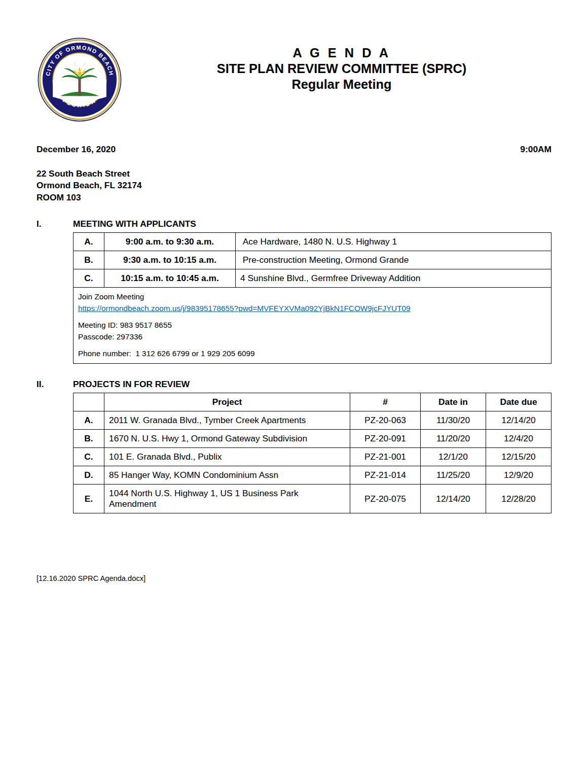CITY OF ORMOND BEACH FLORIDA
A G E N D A
SITE PLAN REVIEW COMMITTEE (SPRC)
Regular Meeting
December 16, 2020 9:00AM
22 South Beach Street
Ormond Beach, FL 32174
ROOM 103
I. MEETING WITH APPLICANTS
| A. | 9:00 a.m. to 9:30 a.m. | Ace Hardware, 1480 N. U.S. Highway 1 |
| B. | 9:30 a.m. to 10:15 a.m. | Pre-construction Meeting, Ormond Grande |
| C. | 10:15 a.m. to 10:45 a.m. | 4 Sunshine Blvd., Germfree Driveway Addition |
| Join Zoom Meeting https://ormondbeach.zoom.us/j/98395178655?pwd=MVFEYXVMa092YjBkN1FCOW9jcFJYUT09 Meeting ID: 983 9517 8655 Passcode: 297336 Phone number: 1 312 626 6799 or 1 929 205 6099 |
II. PROJECTS IN FOR REVIEW
| | Project | # | Date in | Date due |
| --- | --- | --- | --- | --- |
| A. | 2011 W. Granada Blvd., Tymber Creek Apartments | PZ-20-063 | 11/30/20 | 12/14/20 |
| B. | 1670 N. U.S. Hwy 1, Ormond Gateway Subdivision | PZ-20-091 | 11/20/20 | 12/4/20 |
| C. | 101 E. Granada Blvd., Publix | PZ-21-001 | 12/1/20 | 12/15/20 |
| D. | 85 Hanger Way, KOMN Condominium Assn | PZ-21-014 | 11/25/20 | 12/9/20 |
| E. | 1044 North U.S. Highway 1, US 1 Business Park Amendment | PZ-20-075 | 12/14/20 | 12/28/20 |
[12.16.2020 SPRC Agenda.docx]